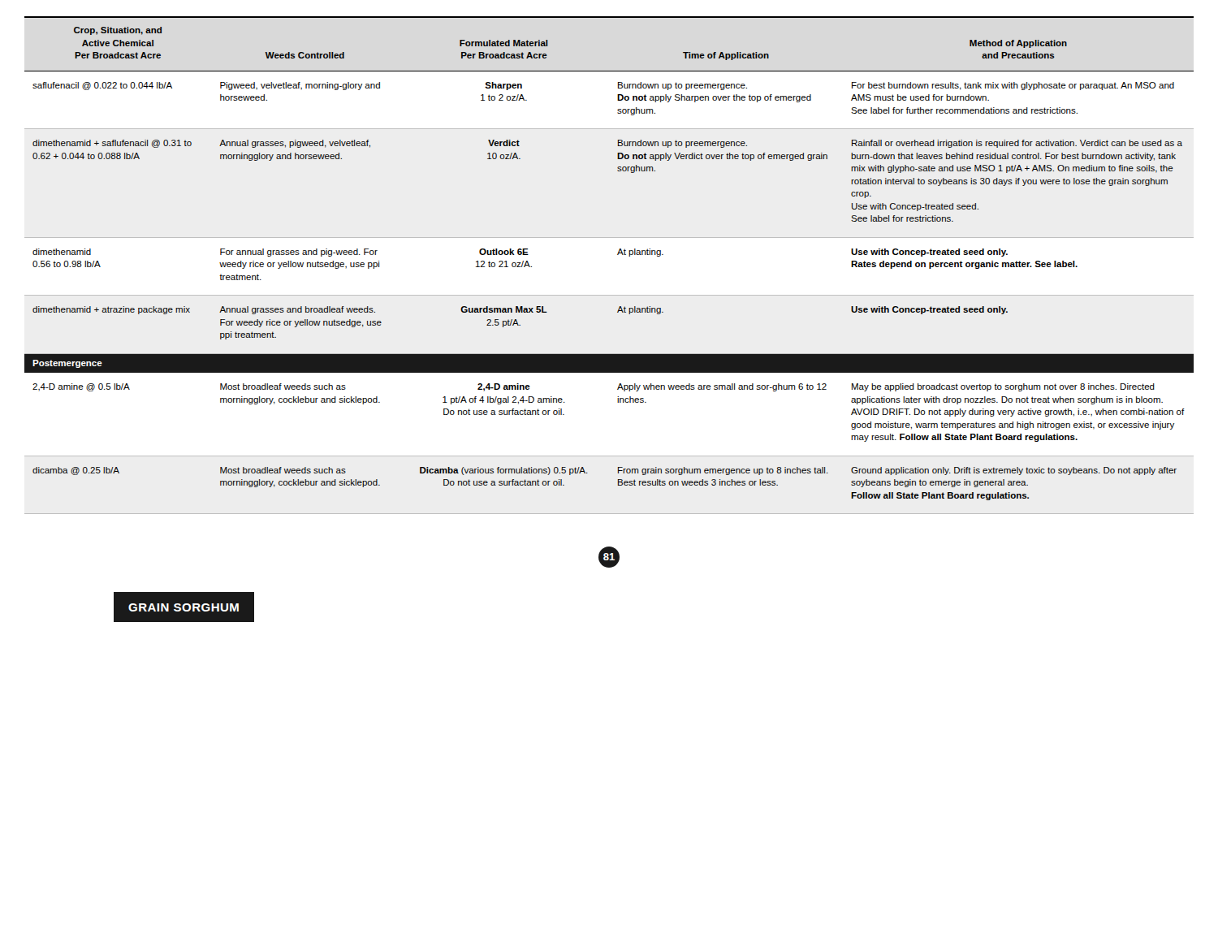| Crop, Situation, and Active Chemical Per Broadcast Acre | Weeds Controlled | Formulated Material Per Broadcast Acre | Time of Application | Method of Application and Precautions |
| --- | --- | --- | --- | --- |
| saflufenacil @ 0.022 to 0.044 lb/A | Pigweed, velvetleaf, morning-glory and horseweed. | Sharpen 1 to 2 oz/A. | Burndown up to preemergence. Do not apply Sharpen over the top of emerged sorghum. | For best burndown results, tank mix with glyphosate or paraquat. An MSO and AMS must be used for burndown. See label for further recommendations and restrictions. |
| dimethenamid + saflufenacil @ 0.31 to 0.62 + 0.044 to 0.088 lb/A | Annual grasses, pigweed, velvetleaf, morningglory and horseweed. | Verdict 10 oz/A. | Burndown up to preemergence. Do not apply Verdict over the top of emerged grain sorghum. | Rainfall or overhead irrigation is required for activation. Verdict can be used as a burn-down that leaves behind residual control. For best burndown activity, tank mix with glypho-sate and use MSO 1 pt/A + AMS. On medium to fine soils, the rotation interval to soybeans is 30 days if you were to lose the grain sorghum crop. Use with Concep-treated seed. See label for restrictions. |
| dimethenamid 0.56 to 0.98 lb/A | For annual grasses and pig-weed. For weedy rice or yellow nutsedge, use ppi treatment. | Outlook 6E 12 to 21 oz/A. | At planting. | Use with Concep-treated seed only. Rates depend on percent organic matter. See label. |
| dimethenamid + atrazine package mix | Annual grasses and broadleaf weeds. For weedy rice or yellow nutsedge, use ppi treatment. | Guardsman Max 5L 2.5 pt/A. | At planting. | Use with Concep-treated seed only. |
| Postemergence |
| 2,4-D amine @ 0.5 lb/A | Most broadleaf weeds such as morningglory, cocklebur and sicklepod. | 2,4-D amine 1 pt/A of 4 lb/gal 2,4-D amine. Do not use a surfactant or oil. | Apply when weeds are small and sor-ghum 6 to 12 inches. | May be applied broadcast overtop to sorghum not over 8 inches. Directed applications later with drop nozzles. Do not treat when sorghum is in bloom. AVOID DRIFT. Do not apply during very active growth, i.e., when combi-nation of good moisture, warm temperatures and high nitrogen exist, or excessive injury may result. Follow all State Plant Board regulations. |
| dicamba @ 0.25 lb/A | Most broadleaf weeds such as morningglory, cocklebur and sicklepod. | Dicamba (various formulations) 0.5 pt/A. Do not use a surfactant or oil. | From grain sorghum emergence up to 8 inches tall. Best results on weeds 3 inches or less. | Ground application only. Drift is extremely toxic to soybeans. Do not apply after soybeans begin to emerge in general area. Follow all State Plant Board regulations. |
81
GRAIN SORGHUM